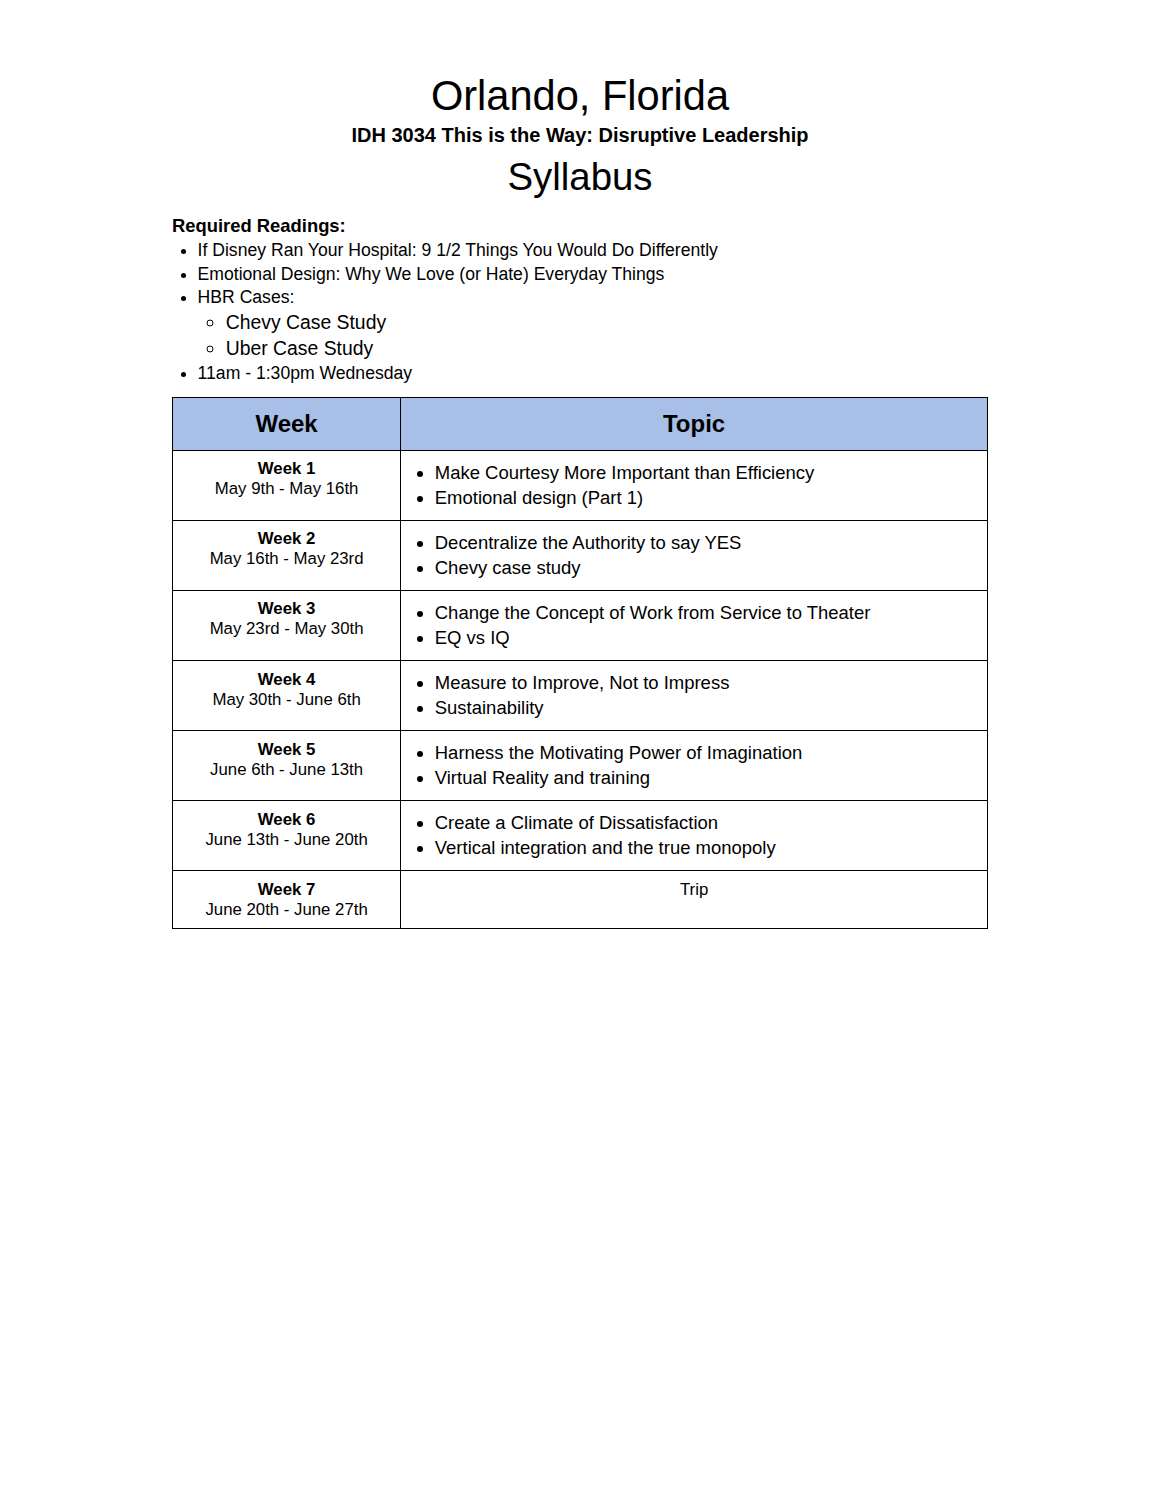Orlando, Florida
IDH 3034 This is the Way: Disruptive Leadership
Syllabus
Required Readings:
If Disney Ran Your Hospital: 9 1/2 Things You Would Do Differently
Emotional Design: Why We Love (or Hate) Everyday Things
HBR Cases:
Chevy Case Study
Uber Case Study
11am - 1:30pm Wednesday
| Week | Topic |
| --- | --- |
| Week 1 May 9th - May 16th | Make Courtesy More Important than Efficiency Emotional design (Part 1) |
| Week 2 May 16th - May 23rd | Decentralize the Authority to say YES Chevy case study |
| Week 3 May 23rd - May 30th | Change the Concept of Work from Service to Theater EQ vs IQ |
| Week 4 May 30th - June 6th | Measure to Improve, Not to Impress Sustainability |
| Week 5 June 6th - June 13th | Harness the Motivating Power of Imagination Virtual Reality and training |
| Week 6 June 13th - June 20th | Create a Climate of Dissatisfaction Vertical integration and the true monopoly |
| Week 7 June 20th - June 27th | Trip |